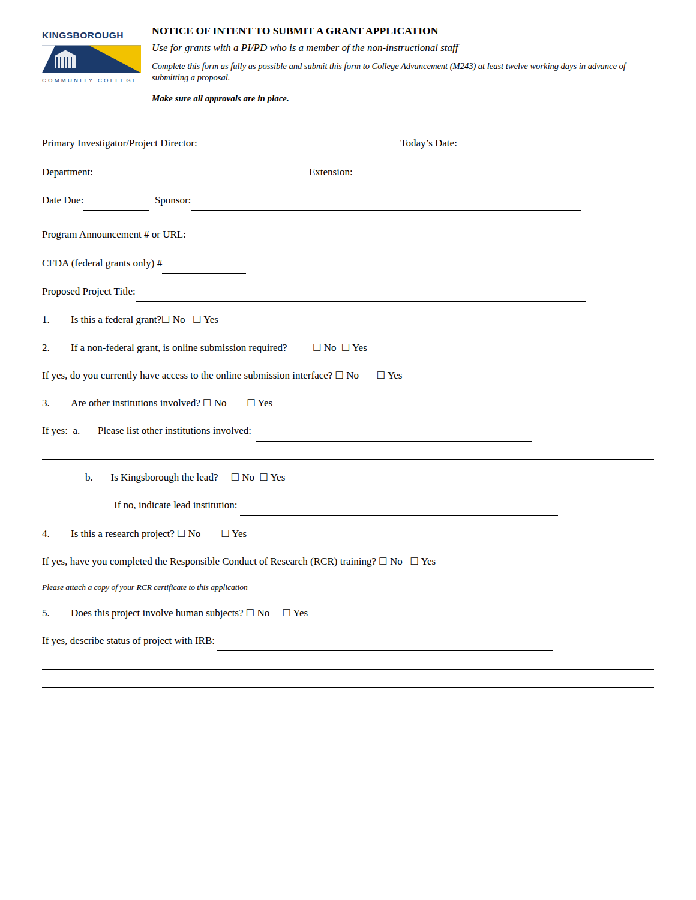KINGSBOROUGH
COMMUNITY COLLEGE
NOTICE OF INTENT TO SUBMIT A GRANT APPLICATION
Use for grants with a PI/PD who is a member of the non-instructional staff
Complete this form as fully as possible and submit this form to College Advancement (M243) at least twelve working days in advance of submitting a proposal.
Make sure all approvals are in place.
Primary Investigator/Project Director: Today’s Date:
Department: Extension:
Date Due: Sponsor:
Program Announcement # or URL:
CFDA (federal grants only) #
Proposed Project Title:
1. Is this a federal grant?☐ No ☐ Yes
2. If a non-federal grant, is online submission required? ☐ No ☐ Yes
If yes, do you currently have access to the online submission interface? ☐ No ☐ Yes
3. Are other institutions involved? ☐ No ☐ Yes
If yes: a. Please list other institutions involved:
b. Is Kingsborough the lead? ☐ No ☐ Yes
If no, indicate lead institution:
4. Is this a research project? ☐ No ☐ Yes
If yes, have you completed the Responsible Conduct of Research (RCR) training? ☐ No ☐ Yes
Please attach a copy of your RCR certificate to this application
5. Does this project involve human subjects? ☐ No ☐ Yes
If yes, describe status of project with IRB: